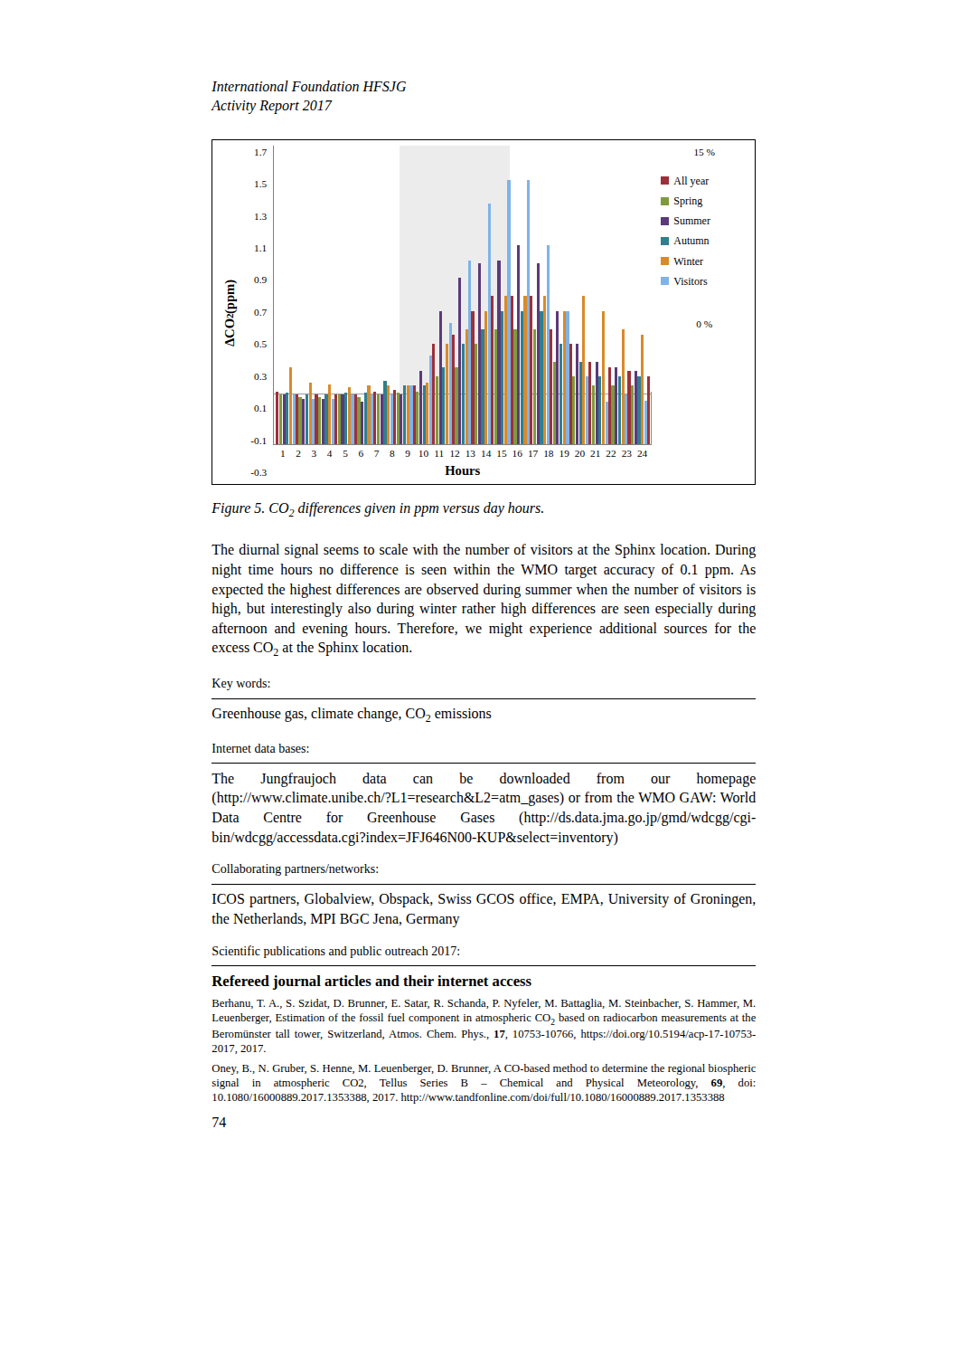International Foundation HFSJG
Activity Report 2017
ΔCO2 (ppm)
1.7
1.5
1.3
1.1
0.9
0.7
0.5
0.3
0.1
-0.1
-0.3
123456 789101112 131415161718 192021222324
Hours
15 %
All year
Spring
Summer
Autumn
Winter
Visitors
0 %
Figure 5. CO2 differences given in ppm versus day hours.
The diurnal signal seems to scale with the number of visitors at the Sphinx location. During night time hours no difference is seen within the WMO target accuracy of 0.1 ppm. As expected the highest differences are observed during summer when the number of visitors is high, but interestingly also during winter rather high differences are seen especially during afternoon and evening hours. Therefore, we might experience additional sources for the excess CO2 at the Sphinx location.
Key words:
Greenhouse gas, climate change, CO2 emissions
Internet data bases:
The Jungfraujoch data can be downloaded from our homepage (http://www.climate.unibe.ch/?L1=research&L2=atm_gases) or from the WMO GAW: World Data Centre for Greenhouse Gases (http://ds.data.jma.go.jp/gmd/wdcgg/cgi-bin/wdcgg/accessdata.cgi?index=JFJ646N00-KUP&select=inventory)
Collaborating partners/networks:
ICOS partners, Globalview, Obspack, Swiss GCOS office, EMPA, University of Groningen, the Netherlands, MPI BGC Jena, Germany
Scientific publications and public outreach 2017:
Refereed journal articles and their internet access
Berhanu, T. A., S. Szidat, D. Brunner, E. Satar, R. Schanda, P. Nyfeler, M. Battaglia, M. Steinbacher, S. Hammer, M. Leuenberger, Estimation of the fossil fuel component in atmospheric CO2 based on radiocarbon measurements at the Beromünster tall tower, Switzerland, Atmos. Chem. Phys., 17, 10753-10766, https://doi.org/10.5194/acp-17-10753-2017, 2017.
Oney, B., N. Gruber, S. Henne, M. Leuenberger, D. Brunner, A CO-based method to determine the regional biospheric signal in atmospheric CO2, Tellus Series B – Chemical and Physical Meteorology, 69, doi: 10.1080/16000889.2017.1353388, 2017. http://www.tandfonline.com/doi/full/10.1080/16000889.2017.1353388
74